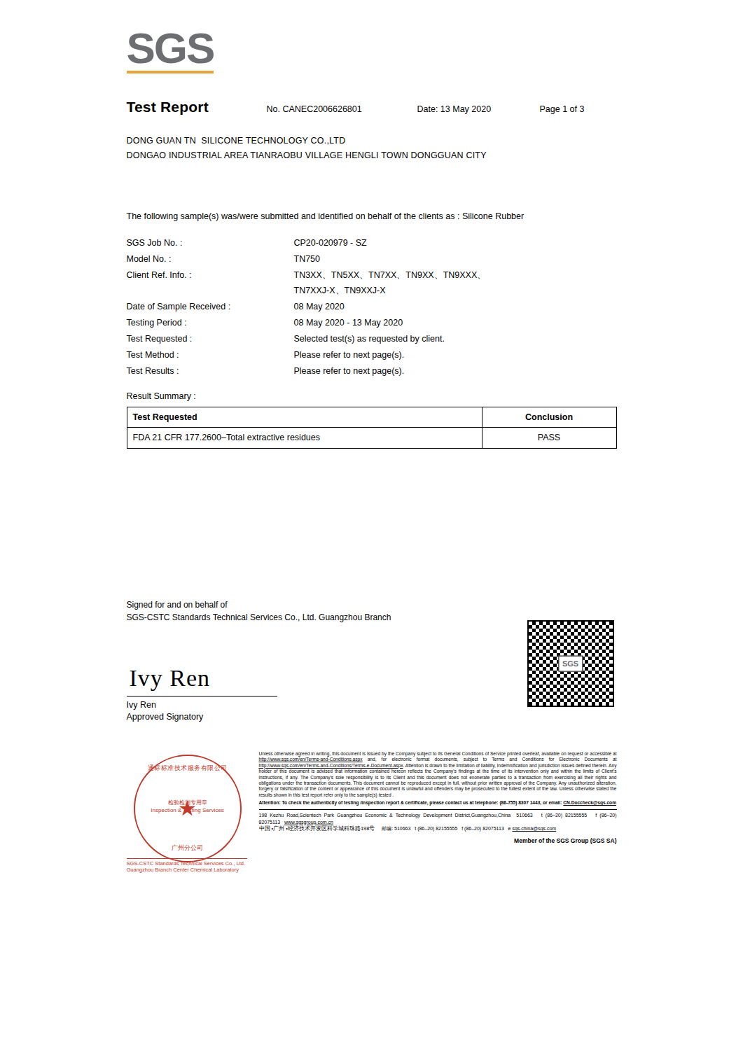SGS
Test Report
No. CANEC2006626801
Date: 13 May 2020
Page 1 of 3
DONG GUAN TN SILICONE TECHNOLOGY CO.,LTD
DONGAO INDUSTRIAL AREA TIANRAOBU VILLAGE HENGLI TOWN DONGGUAN CITY
The following sample(s) was/were submitted and identified on behalf of the clients as : Silicone Rubber
| SGS Job No. : | CP20-020979 - SZ |
| Model No. : | TN750 |
| Client Ref. Info. : | TN3XX、TN5XX、TN7XX、TN9XX、TN9XXX、 |
| | TN7XXJ-X、TN9XXJ-X |
| Date of Sample Received : | 08 May 2020 |
| Testing Period : | 08 May 2020 - 13 May 2020 |
| Test Requested : | Selected test(s) as requested by client. |
| Test Method : | Please refer to next page(s). |
| Test Results : | Please refer to next page(s). |
Result Summary :
| Test Requested | Conclusion |
| --- | --- |
| FDA 21 CFR 177.2600–Total extractive residues | PASS |
Signed for and on behalf of
SGS-CSTC Standards Technical Services Co., Ltd. Guangzhou Branch
SGS
Ivy Ren
Ivy Ren
Approved Signatory
通标标准技术服务有限公司
★
检验检测专用章
Inspection & Testing Services
广州分公司
SGS-CSTC Standards Technical Services Co., Ltd.
Guangzhou Branch Center Chemical Laboratory
Unless otherwise agreed in writing, this document is issued by the Company subject to its General Conditions of Service printed overleaf, available on request or accessible at http://www.sgs.com/en/Terms-and-Conditions.aspx and, for electronic format documents, subject to Terms and Conditions for Electronic Documents at http://www.sgs.com/en/Terms-and-Conditions/Terms-e-Document.aspx. Attention is drawn to the limitation of liability, indemnification and jurisdiction issues defined therein. Any holder of this document is advised that information contained hereon reflects the Company's findings at the time of its intervention only and within the limits of Client's instructions, if any. The Company's sole responsibility is to its Client and this document does not exonerate parties to a transaction from exercising all their rights and obligations under the transaction documents. This document cannot be reproduced except in full, without prior written approval of the Company. Any unauthorized alteration, forgery or falsification of the content or appearance of this document is unlawful and offenders may be prosecuted to the fullest extent of the law. Unless otherwise stated the results shown in this test report refer only to the sample(s) tested .
Attention: To check the authenticity of testing /inspection report & certificate, please contact us at telephone: (86-755) 8307 1443, or email: CN.Doccheck@sgs.com
198 Kezhu Road,Scientech Park Guangzhou Economic & Technology Development District,Guangzhou,China 510663 t (86–20) 82155555 f (86–20) 82075113 www.sgsgroup.com.cn
中国 •广州 •经济技术开发区科学城科珠路198号 邮编: 510663 t (86–20) 82155555 f (86–20) 82075113 e sgs.china@sgs.com
Member of the SGS Group (SGS SA)